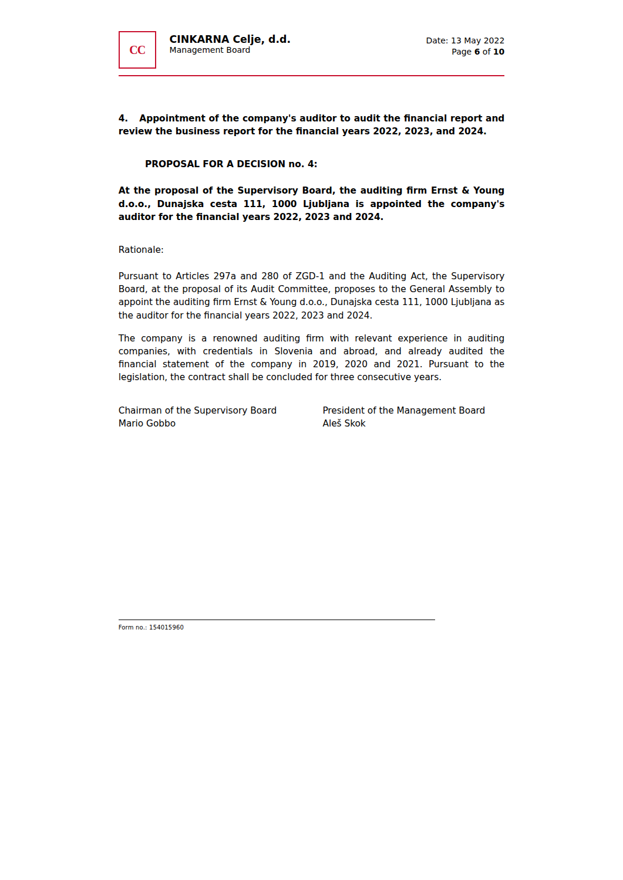CC
CINKARNA Celje, d.d.
Management Board
Date: 13 May 2022
Page 6 of 10
4. Appointment of the company's auditor to audit the financial report and review the business report for the financial years 2022, 2023, and 2024.
PROPOSAL FOR A DECISION no. 4:
At the proposal of the Supervisory Board, the auditing firm Ernst & Young d.o.o., Dunajska cesta 111, 1000 Ljubljana is appointed the company's auditor for the financial years 2022, 2023 and 2024.
Rationale:
Pursuant to Articles 297a and 280 of ZGD-1 and the Auditing Act, the Supervisory Board, at the proposal of its Audit Committee, proposes to the General Assembly to appoint the auditing firm Ernst & Young d.o.o., Dunajska cesta 111, 1000 Ljubljana as the auditor for the financial years 2022, 2023 and 2024.
The company is a renowned auditing firm with relevant experience in auditing companies, with credentials in Slovenia and abroad, and already audited the financial statement of the company in 2019, 2020 and 2021. Pursuant to the legislation, the contract shall be concluded for three consecutive years.
Chairman of the Supervisory Board
Mario Gobbo
President of the Management Board
Aleš Skok
Form no.: 154015960